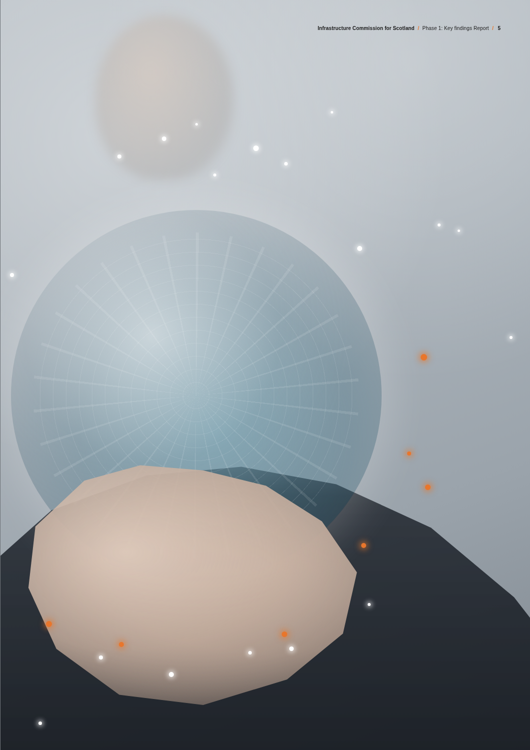Infrastructure Commission for Scotland / Phase 1: Key findings Report / 5